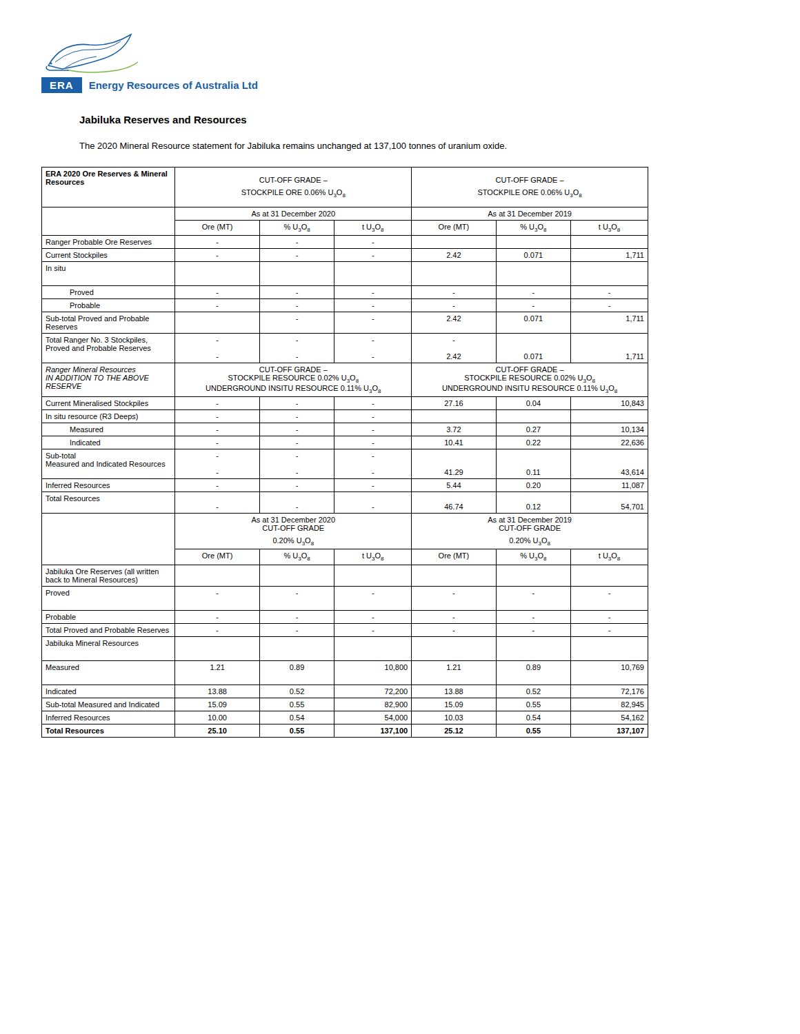ERA Energy Resources of Australia Ltd
Jabiluka Reserves and Resources
The 2020 Mineral Resource statement for Jabiluka remains unchanged at 137,100 tonnes of uranium oxide.
| ERA 2020 Ore Reserves & Mineral Resources | CUT-OFF GRADE – | CUT-OFF GRADE – |
| STOCKPILE ORE 0.06% U 3 O 8 | STOCKPILE ORE 0.06% U 3 O 8 |
| | As at 31 December 2020 | As at 31 December 2019 |
| | Ore (MT) | % U 3 O 8 | t U 3 O 8 | Ore (MT) | % U 3 O 8 | t U 3 O 8 |
| Ranger Probable Ore Reserves | - | - | - | | | |
| Current Stockpiles | - | - | - | 2.42 | 0.071 | 1,711 |
| In situ | | | | | | |
| Proved | - | - | - | - | - | - |
| Probable | - | - | - | - | - | - |
| Sub-total Proved and Probable Reserves | | - | - | 2.42 | 0.071 | 1,711 |
| Total Ranger No. 3 Stockpiles, Proved and Probable Reserves | - - | - - | - - | - 2.42 | 0.071 | 1,711 |
| Ranger Mineral Resources IN ADDITION TO THE ABOVE RESERVE | CUT-OFF GRADE – STOCKPILE RESOURCE 0.02% U 3 O 8 UNDERGROUND INSITU RESOURCE 0.11% U 3 O 8 | CUT-OFF GRADE – STOCKPILE RESOURCE 0.02% U 3 O 8 UNDERGROUND INSITU RESOURCE 0.11% U 3 O 8 |
| Current Mineralised Stockpiles | - | - | - | 27.16 | 0.04 | 10,843 |
| In situ resource (R3 Deeps) | - | - | - | | | |
| Measured | - | - | - | 3.72 | 0.27 | 10,134 |
| Indicated | - | - | - | 10.41 | 0.22 | 22,636 |
| Sub-total Measured and Indicated Resources | - - | - - | - - | 41.29 | 0.11 | 43,614 |
| Inferred Resources | - | - | - | 5.44 | 0.20 | 11,087 |
| Total Resources | - | - | - | 46.74 | 0.12 | 54,701 |
| | As at 31 December 2020 CUT-OFF GRADE | As at 31 December 2019 CUT-OFF GRADE |
| 0.20% U 3 O 8 | 0.20% U 3 O 8 |
| | Ore (MT) | % U 3 O 8 | t U 3 O 8 | Ore (MT) | % U 3 O 8 | t U 3 O 8 |
| Jabiluka Ore Reserves (all written back to Mineral Resources) | | | | | | |
| Proved | - | - | - | - | - | - |
| Probable | - | - | - | - | - | - |
| Total Proved and Probable Reserves | - | - | - | - | - | - |
| Jabiluka Mineral Resources | | | | | | |
| Measured | 1.21 | 0.89 | 10,800 | 1.21 | 0.89 | 10,769 |
| Indicated | 13.88 | 0.52 | 72,200 | 13.88 | 0.52 | 72,176 |
| Sub-total Measured and Indicated | 15.09 | 0.55 | 82,900 | 15.09 | 0.55 | 82,945 |
| Inferred Resources | 10.00 | 0.54 | 54,000 | 10.03 | 0.54 | 54,162 |
| Total Resources | 25.10 | 0.55 | 137,100 | 25.12 | 0.55 | 137,107 |